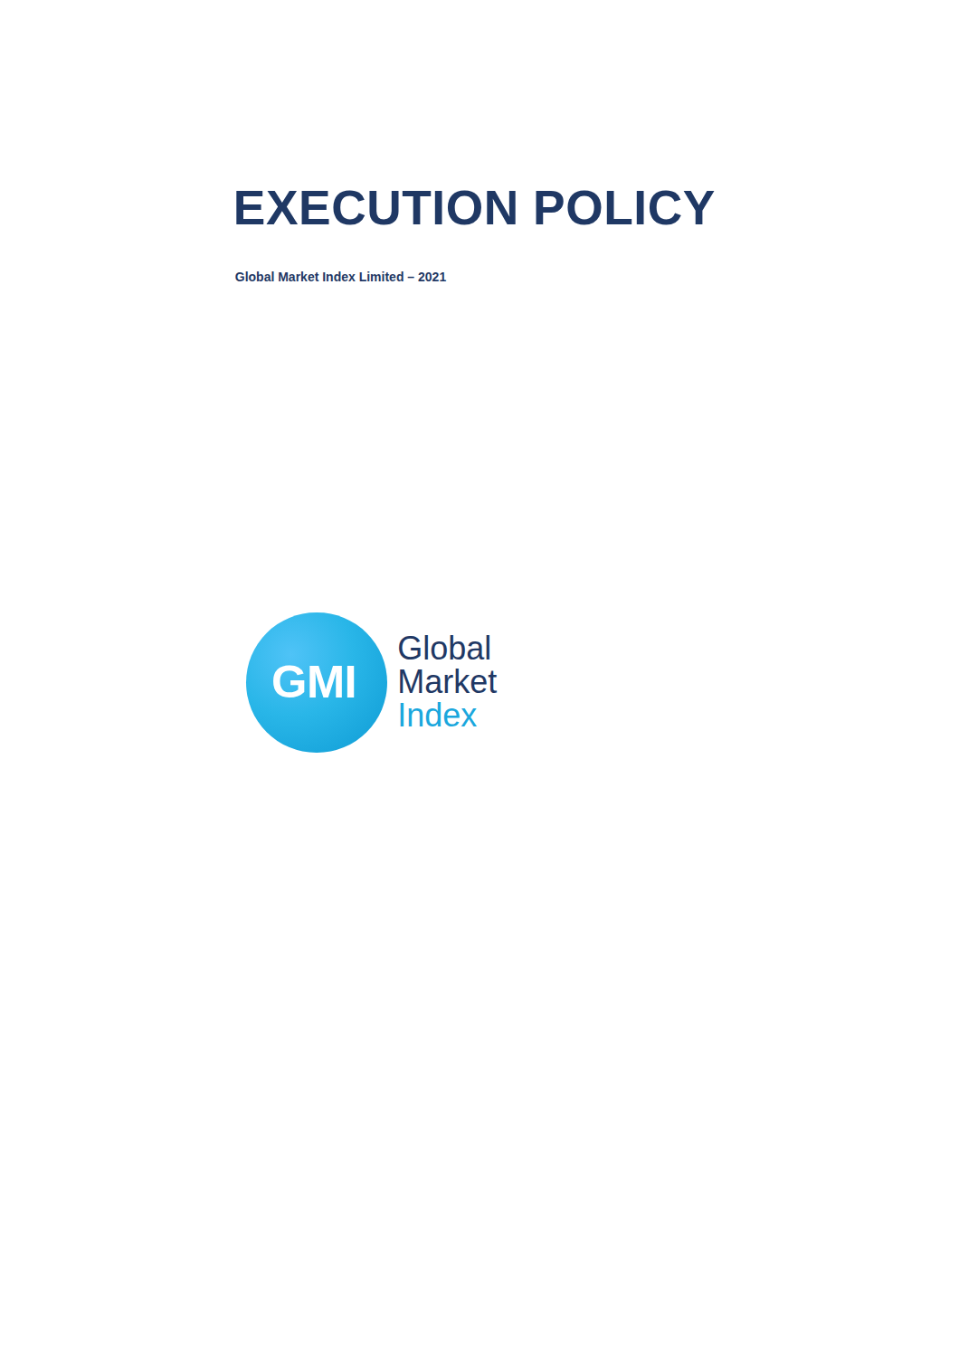EXECUTION POLICY
Global Market Index Limited – 2021
GMI
Global Market Index